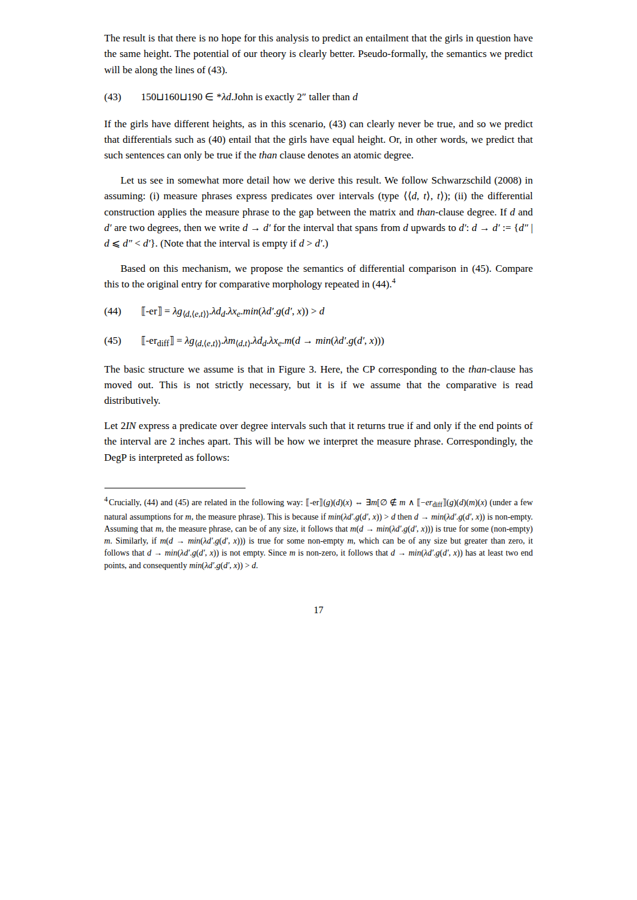The result is that there is no hope for this analysis to predict an entailment that the girls in question have the same height. The potential of our theory is clearly better. Pseudo-formally, the semantics we predict will be along the lines of (43).
(43) 150⊔160⊔190 ∈ *λd.John is exactly 2″ taller than d
If the girls have different heights, as in this scenario, (43) can clearly never be true, and so we predict that differentials such as (40) entail that the girls have equal height. Or, in other words, we predict that such sentences can only be true if the than clause denotes an atomic degree.
Let us see in somewhat more detail how we derive this result. We follow Schwarzschild (2008) in assuming: (i) measure phrases express predicates over intervals (type ⟨⟨d, t⟩, t⟩); (ii) the differential construction applies the measure phrase to the gap between the matrix and than-clause degree. If d and d′ are two degrees, then we write d → d′ for the interval that spans from d upwards to d′: d → d′ := {d″ | d ⩽ d″ < d′}. (Note that the interval is empty if d > d′.)
Based on this mechanism, we propose the semantics of differential comparison in (45). Compare this to the original entry for comparative morphology repeated in (44).4
(44) ⟦-er⟧ = λg⟨d,⟨e,t⟩⟩.λdd.λxe.min(λd′.g(d′, x)) > d
(45) ⟦-erdiff⟧ = λg⟨d,⟨e,t⟩⟩.λm⟨d,t⟩.λdd.λxe.m(d → min(λd′.g(d′, x)))
The basic structure we assume is that in Figure 3. Here, the CP corresponding to the than-clause has moved out. This is not strictly necessary, but it is if we assume that the comparative is read distributively.
Let 2IN express a predicate over degree intervals such that it returns true if and only if the end points of the interval are 2 inches apart. This will be how we interpret the measure phrase. Correspondingly, the DegP is interpreted as follows:
4 Crucially, (44) and (45) are related in the following way: ⟦-er⟧(g)(d)(x) ⇔ ∃m[∅ ∉ m ∧ ⟦−erdiff⟧(g)(d)(m)(x) (under a few natural assumptions for m, the measure phrase). This is because if min(λd′.g(d′, x)) > d then d → min(λd′.g(d′, x)) is non-empty. Assuming that m, the measure phrase, can be of any size, it follows that m(d → min(λd′.g(d′, x))) is true for some (non-empty) m. Similarly, if m(d → min(λd′.g(d′, x))) is true for some non-empty m, which can be of any size but greater than zero, it follows that d → min(λd′.g(d′, x)) is not empty. Since m is non-zero, it follows that d → min(λd′.g(d′, x)) has at least two end points, and consequently min(λd′.g(d′, x)) > d.
17